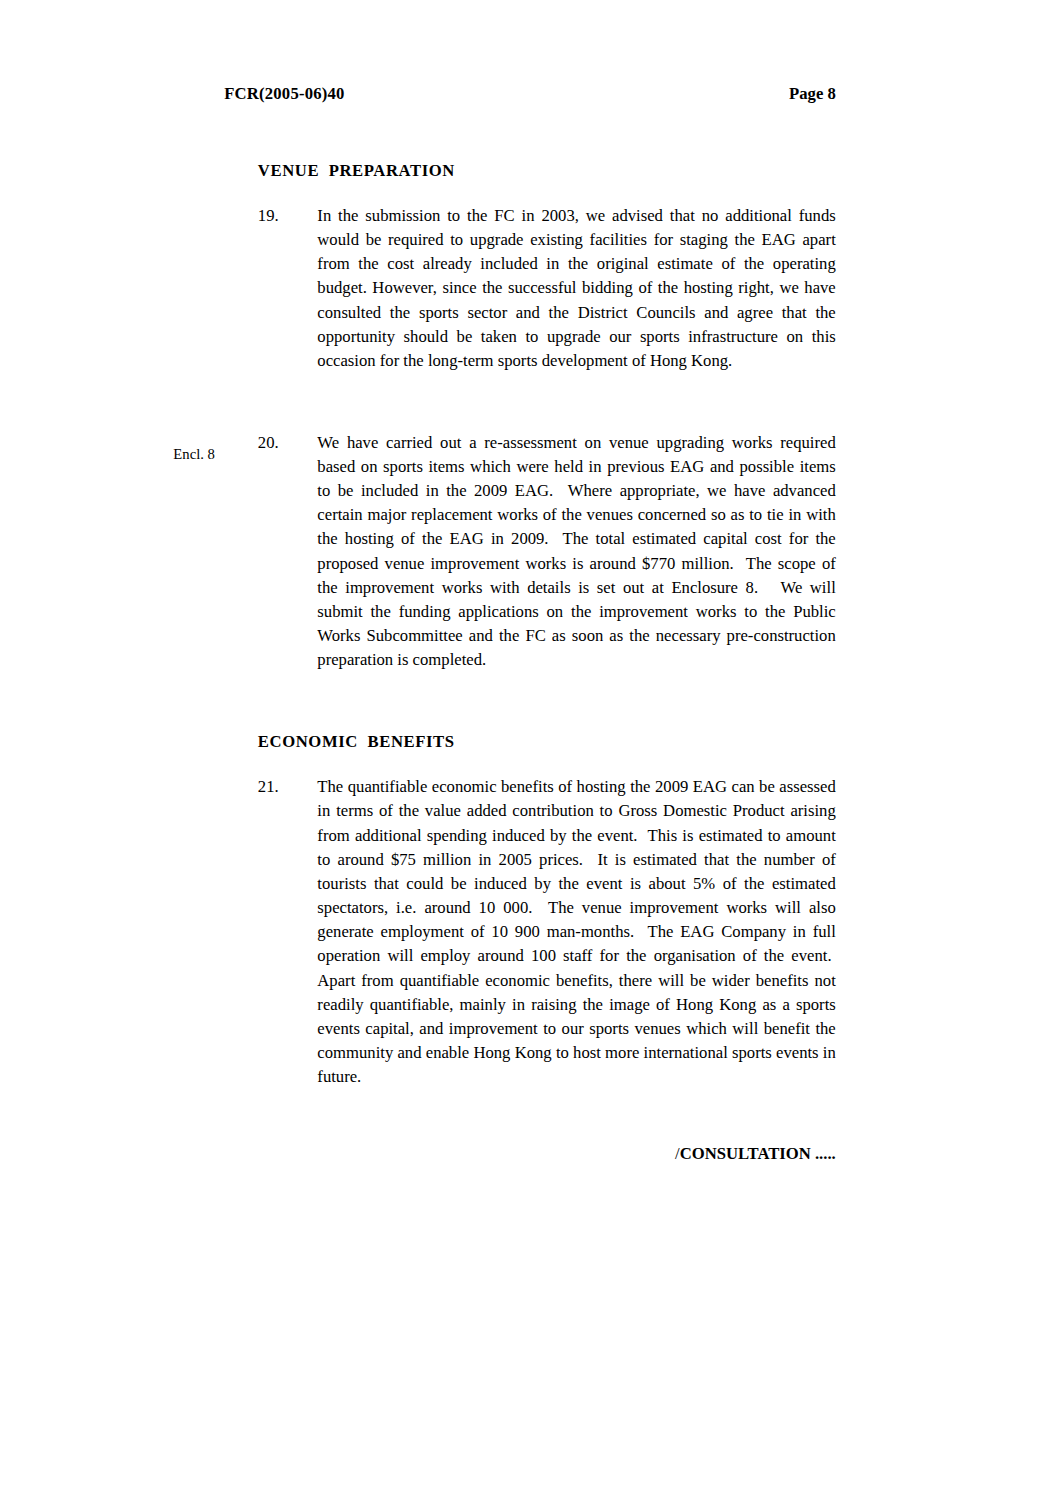FCR(2005-06)40
Page 8
VENUE PREPARATION
19.
In the submission to the FC in 2003, we advised that no additional funds would be required to upgrade existing facilities for staging the EAG apart from the cost already included in the original estimate of the operating budget. However, since the successful bidding of the hosting right, we have consulted the sports sector and the District Councils and agree that the opportunity should be taken to upgrade our sports infrastructure on this occasion for the long-term sports development of Hong Kong.
20.
We have carried out a re-assessment on venue upgrading works required based on sports items which were held in previous EAG and possible items to be included in the 2009 EAG. Where appropriate, we have advanced certain major replacement works of the venues concerned so as to tie in with the hosting of the EAG in 2009. The total estimated capital cost for the proposed venue improvement works is around $770 million. The scope of the improvement works with details is set out at Enclosure 8. We will submit the funding applications on the improvement works to the Public Works Subcommittee and the FC as soon as the necessary pre-construction preparation is completed.
Encl. 8
ECONOMIC BENEFITS
21.
The quantifiable economic benefits of hosting the 2009 EAG can be assessed in terms of the value added contribution to Gross Domestic Product arising from additional spending induced by the event. This is estimated to amount to around $75 million in 2005 prices. It is estimated that the number of tourists that could be induced by the event is about 5% of the estimated spectators, i.e. around 10 000. The venue improvement works will also generate employment of 10 900 man-months. The EAG Company in full operation will employ around 100 staff for the organisation of the event. Apart from quantifiable economic benefits, there will be wider benefits not readily quantifiable, mainly in raising the image of Hong Kong as a sports events capital, and improvement to our sports venues which will benefit the community and enable Hong Kong to host more international sports events in future.
/CONSULTATION .....